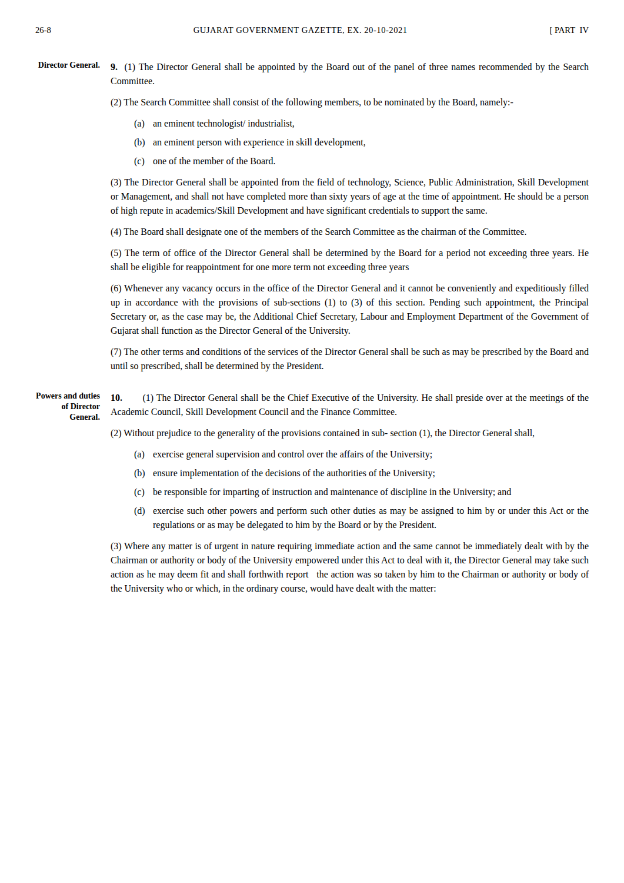26-8 GUJARAT GOVERNMENT GAZETTE, EX. 20-10-2021 [ PART IV
Director General.
9. (1) The Director General shall be appointed by the Board out of the panel of three names recommended by the Search Committee.
(2) The Search Committee shall consist of the following members, to be nominated by the Board, namely:-
(a) an eminent technologist/ industrialist,
(b) an eminent person with experience in skill development,
(c) one of the member of the Board.
(3) The Director General shall be appointed from the field of technology, Science, Public Administration, Skill Development or Management, and shall not have completed more than sixty years of age at the time of appointment. He should be a person of high repute in academics/Skill Development and have significant credentials to support the same.
(4) The Board shall designate one of the members of the Search Committee as the chairman of the Committee.
(5) The term of office of the Director General shall be determined by the Board for a period not exceeding three years. He shall be eligible for reappointment for one more term not exceeding three years
(6) Whenever any vacancy occurs in the office of the Director General and it cannot be conveniently and expeditiously filled up in accordance with the provisions of sub-sections (1) to (3) of this section. Pending such appointment, the Principal Secretary or, as the case may be, the Additional Chief Secretary, Labour and Employment Department of the Government of Gujarat shall function as the Director General of the University.
(7) The other terms and conditions of the services of the Director General shall be such as may be prescribed by the Board and until so prescribed, shall be determined by the President.
Powers and duties of Director General.
10. (1) The Director General shall be the Chief Executive of the University. He shall preside over at the meetings of the Academic Council, Skill Development Council and the Finance Committee.
(2) Without prejudice to the generality of the provisions contained in sub- section (1), the Director General shall,
(a) exercise general supervision and control over the affairs of the University;
(b) ensure implementation of the decisions of the authorities of the University;
(c) be responsible for imparting of instruction and maintenance of discipline in the University; and
(d) exercise such other powers and perform such other duties as may be assigned to him by or under this Act or the regulations or as may be delegated to him by the Board or by the President.
(3) Where any matter is of urgent in nature requiring immediate action and the same cannot be immediately dealt with by the Chairman or authority or body of the University empowered under this Act to deal with it, the Director General may take such action as he may deem fit and shall forthwith report the action was so taken by him to the Chairman or authority or body of the University who or which, in the ordinary course, would have dealt with the matter: